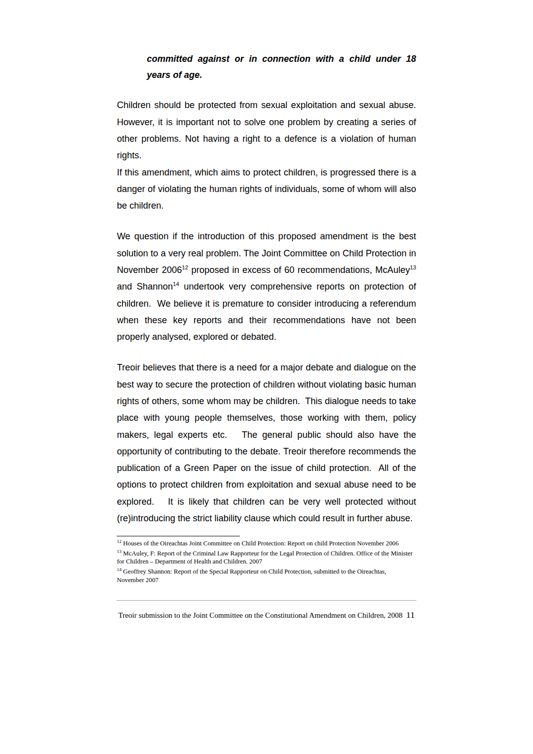committed against or in connection with a child under 18 years of age.
Children should be protected from sexual exploitation and sexual abuse. However, it is important not to solve one problem by creating a series of other problems. Not having a right to a defence is a violation of human rights.
If this amendment, which aims to protect children, is progressed there is a danger of violating the human rights of individuals, some of whom will also be children.
We question if the introduction of this proposed amendment is the best solution to a very real problem. The Joint Committee on Child Protection in November 200612 proposed in excess of 60 recommendations, McAuley13 and Shannon14 undertook very comprehensive reports on protection of children. We believe it is premature to consider introducing a referendum when these key reports and their recommendations have not been properly analysed, explored or debated.
Treoir believes that there is a need for a major debate and dialogue on the best way to secure the protection of children without violating basic human rights of others, some whom may be children. This dialogue needs to take place with young people themselves, those working with them, policy makers, legal experts etc. The general public should also have the opportunity of contributing to the debate. Treoir therefore recommends the publication of a Green Paper on the issue of child protection. All of the options to protect children from exploitation and sexual abuse need to be explored. It is likely that children can be very well protected without (re)introducing the strict liability clause which could result in further abuse.
12 Houses of the Oireachtas Joint Committee on Child Protection: Report on child Protection November 2006
13 McAuley, F: Report of the Criminal Law Rapporteur for the Legal Protection of Children. Office of the Minister for Children – Department of Health and Children. 2007
14 Geoffrey Shannon: Report of the Special Rapporteur on Child Protection, submitted to the Oireachtas, November 2007
Treoir submission to the Joint Committee on the Constitutional Amendment on Children, 2008 11